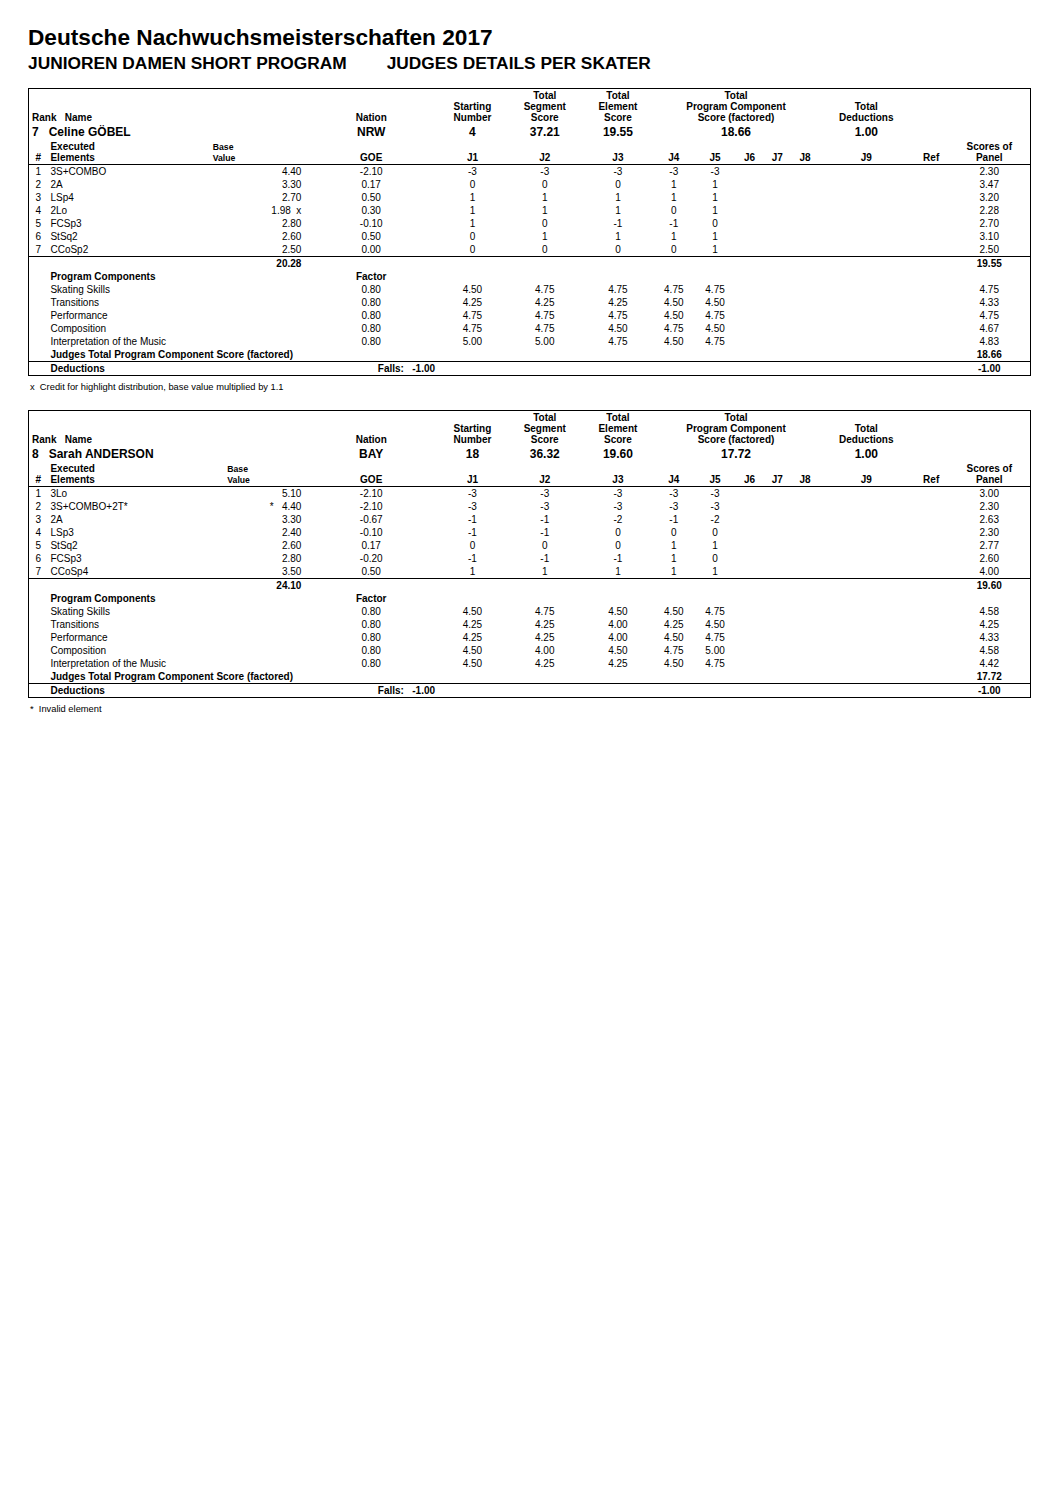Deutsche Nachwuchsmeisterschaften 2017
JUNIOREN DAMEN SHORT PROGRAM JUDGES DETAILS PER SKATER
| Rank Name | Nation | Starting Number | Total Segment Score | Total Element Score | Total Program Component Score (factored) | Total Deductions |
| --- | --- | --- | --- | --- | --- | --- |
| 7 Celine GÖBEL | NRW | 4 | 37.21 | 19.55 | 18.66 | 1.00 |
| # | Executed Elements | Base Value | GOE | J1 | J2 | J3 | J4 | J5 | J6 | J7 | J8 | J9 | Ref | Scores of Panel |
| 1 | 3S+COMBO | 4.40 | -2.10 | -3 | -3 | -3 | -3 | -3 | | | | | | 2.30 |
| 2 | 2A | 3.30 | 0.17 | 0 | 0 | 0 | 1 | 1 | | | | | | 3.47 |
| 3 | LSp4 | 2.70 | 0.50 | 1 | 1 | 1 | 1 | 1 | | | | | | 3.20 |
| 4 | 2Lo | 1.98 x | 0.30 | 1 | 1 | 1 | 0 | 1 | | | | | | 2.28 |
| 5 | FCSp3 | 2.80 | -0.10 | 1 | 0 | -1 | -1 | 0 | | | | | | 2.70 |
| 6 | StSq2 | 2.60 | 0.50 | 0 | 1 | 1 | 1 | 1 | | | | | | 3.10 |
| 7 | CCoSp2 | 2.50 | 0.00 | 0 | 0 | 0 | 0 | 1 | | | | | | 2.50 |
| | | 20.28 | | | | | | | | | | | | 19.55 |
| | Program Components | Factor | | | | | | | | | | | |
| | Skating Skills | 0.80 | 4.50 | 4.75 | 4.75 | 4.75 | 4.75 | | | | | | 4.75 |
| | Transitions | 0.80 | 4.25 | 4.25 | 4.25 | 4.50 | 4.50 | | | | | | 4.33 |
| | Performance | 0.80 | 4.75 | 4.75 | 4.75 | 4.50 | 4.75 | | | | | | 4.75 |
| | Composition | 0.80 | 4.75 | 4.75 | 4.50 | 4.75 | 4.50 | | | | | | 4.67 |
| | Interpretation of the Music | 0.80 | 5.00 | 5.00 | 4.75 | 4.50 | 4.75 | | | | | | 4.83 |
| | Judges Total Program Component Score (factored) | | | | | | | | | | | 18.66 |
| | Deductions | Falls: -1.00 | | | | | | | | | | | -1.00 |
x Credit for highlight distribution, base value multiplied by 1.1
| Rank Name | Nation | Starting Number | Total Segment Score | Total Element Score | Total Program Component Score (factored) | Total Deductions |
| --- | --- | --- | --- | --- | --- | --- |
| 8 Sarah ANDERSON | BAY | 18 | 36.32 | 19.60 | 17.72 | 1.00 |
| # | Executed Elements | Base Value | GOE | J1 | J2 | J3 | J4 | J5 | J6 | J7 | J8 | J9 | Ref | Scores of Panel |
| 1 | 3Lo | 5.10 | -2.10 | -3 | -3 | -3 | -3 | -3 | | | | | | 3.00 |
| 2 | 3S+COMBO+2T* | * 4.40 | -2.10 | -3 | -3 | -3 | -3 | -3 | | | | | | 2.30 |
| 3 | 2A | 3.30 | -0.67 | -1 | -1 | -2 | -1 | -2 | | | | | | 2.63 |
| 4 | LSp3 | 2.40 | -0.10 | -1 | -1 | 0 | 0 | 0 | | | | | | 2.30 |
| 5 | StSq2 | 2.60 | 0.17 | 0 | 0 | 0 | 1 | 1 | | | | | | 2.77 |
| 6 | FCSp3 | 2.80 | -0.20 | -1 | -1 | -1 | 1 | 0 | | | | | | 2.60 |
| 7 | CCoSp4 | 3.50 | 0.50 | 1 | 1 | 1 | 1 | 1 | | | | | | 4.00 |
| | | 24.10 | | | | | | | | | | | | 19.60 |
| | Program Components | Factor | | | | | | | | | | | |
| | Skating Skills | 0.80 | 4.50 | 4.75 | 4.50 | 4.50 | 4.75 | | | | | | 4.58 |
| | Transitions | 0.80 | 4.25 | 4.25 | 4.00 | 4.25 | 4.50 | | | | | | 4.25 |
| | Performance | 0.80 | 4.25 | 4.25 | 4.00 | 4.50 | 4.75 | | | | | | 4.33 |
| | Composition | 0.80 | 4.50 | 4.00 | 4.50 | 4.75 | 5.00 | | | | | | 4.58 |
| | Interpretation of the Music | 0.80 | 4.50 | 4.25 | 4.25 | 4.50 | 4.75 | | | | | | 4.42 |
| | Judges Total Program Component Score (factored) | | | | | | | | | | | 17.72 |
| | Deductions | Falls: -1.00 | | | | | | | | | | | -1.00 |
* Invalid element